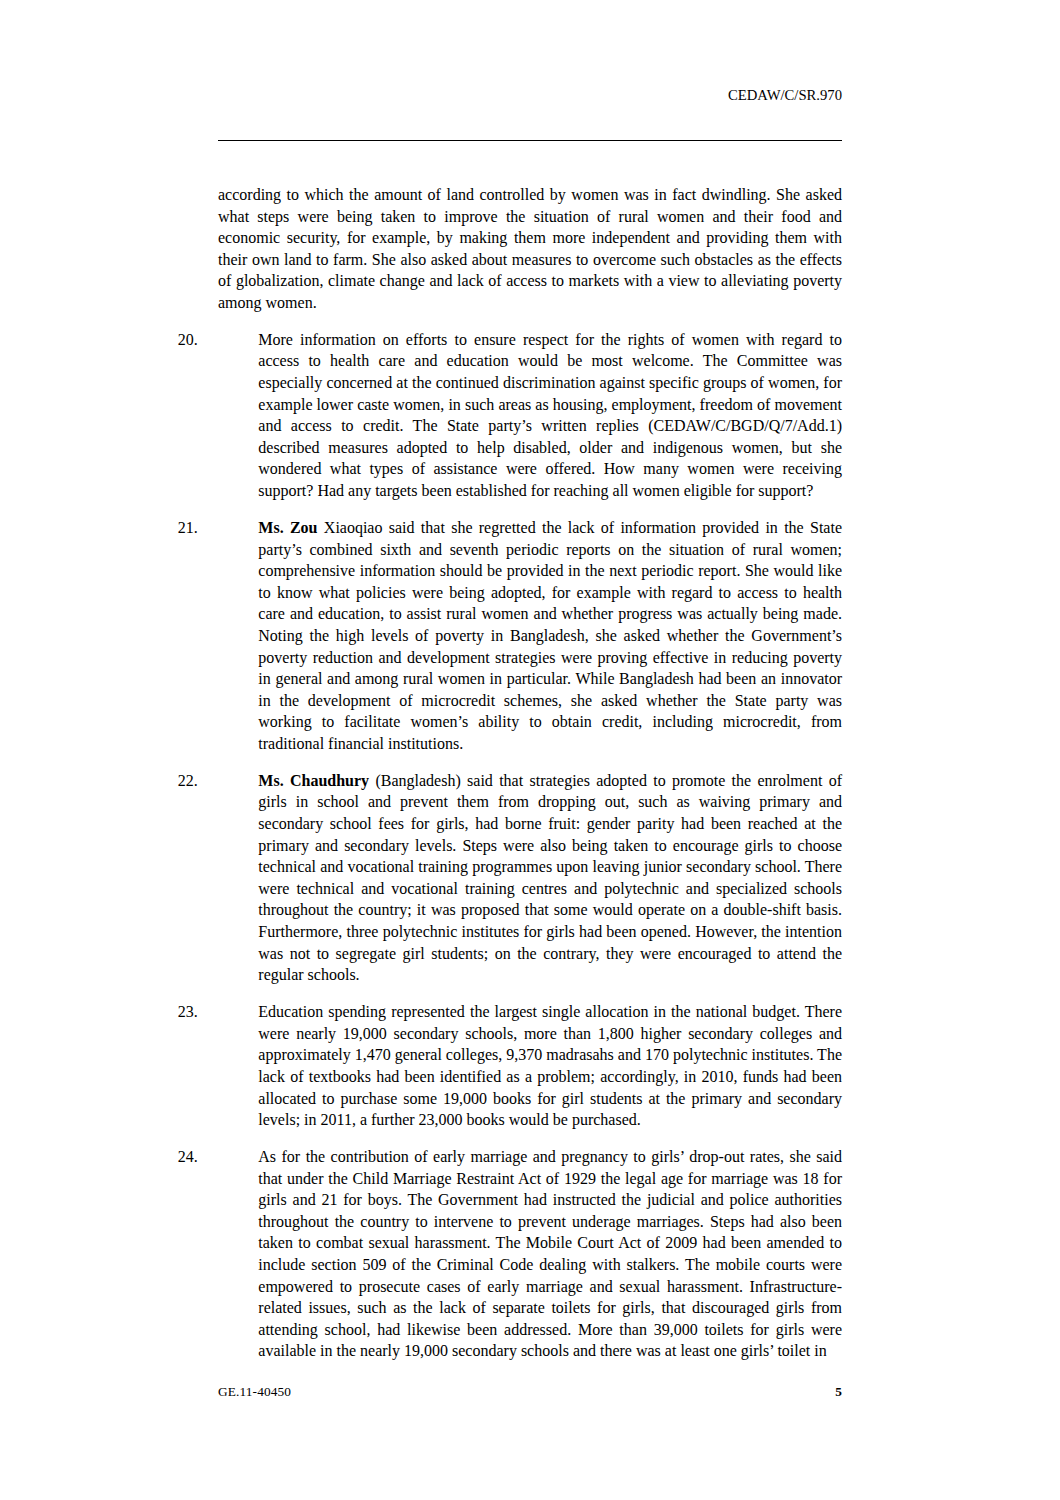CEDAW/C/SR.970
according to which the amount of land controlled by women was in fact dwindling. She asked what steps were being taken to improve the situation of rural women and their food and economic security, for example, by making them more independent and providing them with their own land to farm. She also asked about measures to overcome such obstacles as the effects of globalization, climate change and lack of access to markets with a view to alleviating poverty among women.
20. More information on efforts to ensure respect for the rights of women with regard to access to health care and education would be most welcome. The Committee was especially concerned at the continued discrimination against specific groups of women, for example lower caste women, in such areas as housing, employment, freedom of movement and access to credit. The State party’s written replies (CEDAW/C/BGD/Q/7/Add.1) described measures adopted to help disabled, older and indigenous women, but she wondered what types of assistance were offered. How many women were receiving support? Had any targets been established for reaching all women eligible for support?
21. Ms. Zou Xiaoqiao said that she regretted the lack of information provided in the State party’s combined sixth and seventh periodic reports on the situation of rural women; comprehensive information should be provided in the next periodic report. She would like to know what policies were being adopted, for example with regard to access to health care and education, to assist rural women and whether progress was actually being made. Noting the high levels of poverty in Bangladesh, she asked whether the Government’s poverty reduction and development strategies were proving effective in reducing poverty in general and among rural women in particular. While Bangladesh had been an innovator in the development of microcredit schemes, she asked whether the State party was working to facilitate women’s ability to obtain credit, including microcredit, from traditional financial institutions.
22. Ms. Chaudhury (Bangladesh) said that strategies adopted to promote the enrolment of girls in school and prevent them from dropping out, such as waiving primary and secondary school fees for girls, had borne fruit: gender parity had been reached at the primary and secondary levels. Steps were also being taken to encourage girls to choose technical and vocational training programmes upon leaving junior secondary school. There were technical and vocational training centres and polytechnic and specialized schools throughout the country; it was proposed that some would operate on a double-shift basis. Furthermore, three polytechnic institutes for girls had been opened. However, the intention was not to segregate girl students; on the contrary, they were encouraged to attend the regular schools.
23. Education spending represented the largest single allocation in the national budget. There were nearly 19,000 secondary schools, more than 1,800 higher secondary colleges and approximately 1,470 general colleges, 9,370 madrasahs and 170 polytechnic institutes. The lack of textbooks had been identified as a problem; accordingly, in 2010, funds had been allocated to purchase some 19,000 books for girl students at the primary and secondary levels; in 2011, a further 23,000 books would be purchased.
24. As for the contribution of early marriage and pregnancy to girls’ drop-out rates, she said that under the Child Marriage Restraint Act of 1929 the legal age for marriage was 18 for girls and 21 for boys. The Government had instructed the judicial and police authorities throughout the country to intervene to prevent underage marriages. Steps had also been taken to combat sexual harassment. The Mobile Court Act of 2009 had been amended to include section 509 of the Criminal Code dealing with stalkers. The mobile courts were empowered to prosecute cases of early marriage and sexual harassment. Infrastructure-related issues, such as the lack of separate toilets for girls, that discouraged girls from attending school, had likewise been addressed. More than 39,000 toilets for girls were available in the nearly 19,000 secondary schools and there was at least one girls’ toilet in
GE.11-40450 5